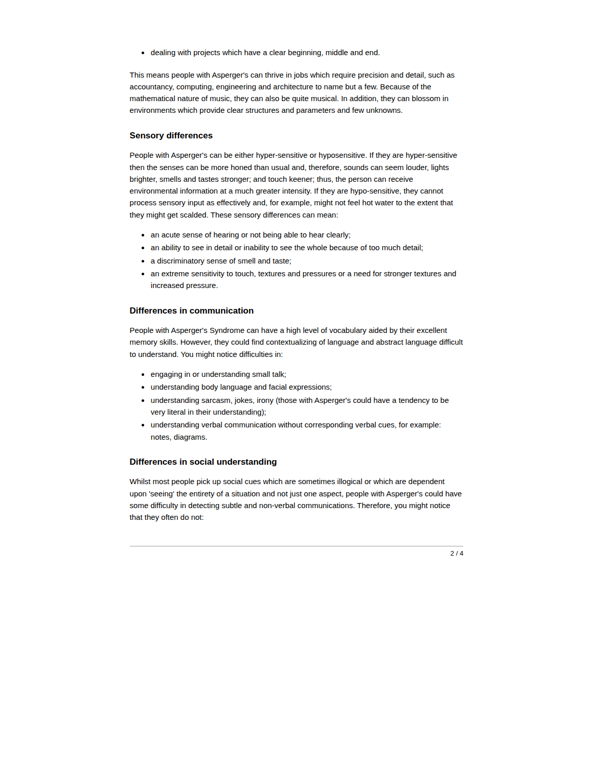dealing with projects which have a clear beginning, middle and end.
This means people with Asperger's can thrive in jobs which require precision and detail, such as accountancy, computing, engineering and architecture to name but a few. Because of the mathematical nature of music, they can also be quite musical. In addition, they can blossom in environments which provide clear structures and parameters and few unknowns.
Sensory differences
People with Asperger's can be either hyper-sensitive or hyposensitive. If they are hyper-sensitive then the senses can be more honed than usual and, therefore, sounds can seem louder, lights brighter, smells and tastes stronger; and touch keener; thus, the person can receive environmental information at a much greater intensity. If they are hypo-sensitive, they cannot process sensory input as effectively and, for example, might not feel hot water to the extent that they might get scalded. These sensory differences can mean:
an acute sense of hearing or not being able to hear clearly;
an ability to see in detail or inability to see the whole because of too much detail;
a discriminatory sense of smell and taste;
an extreme sensitivity to touch, textures and pressures or a need for stronger textures and increased pressure.
Differences in communication
People with Asperger's Syndrome can have a high level of vocabulary aided by their excellent memory skills. However, they could find contextualizing of language and abstract language difficult to understand. You might notice difficulties in:
engaging in or understanding small talk;
understanding body language and facial expressions;
understanding sarcasm, jokes, irony (those with Asperger's could have a tendency to be very literal in their understanding);
understanding verbal communication without corresponding verbal cues, for example: notes, diagrams.
Differences in social understanding
Whilst most people pick up social cues which are sometimes illogical or which are dependent upon 'seeing' the entirety of a situation and not just one aspect, people with Asperger's could have some difficulty in detecting subtle and non-verbal communications. Therefore, you might notice that they often do not:
2 / 4